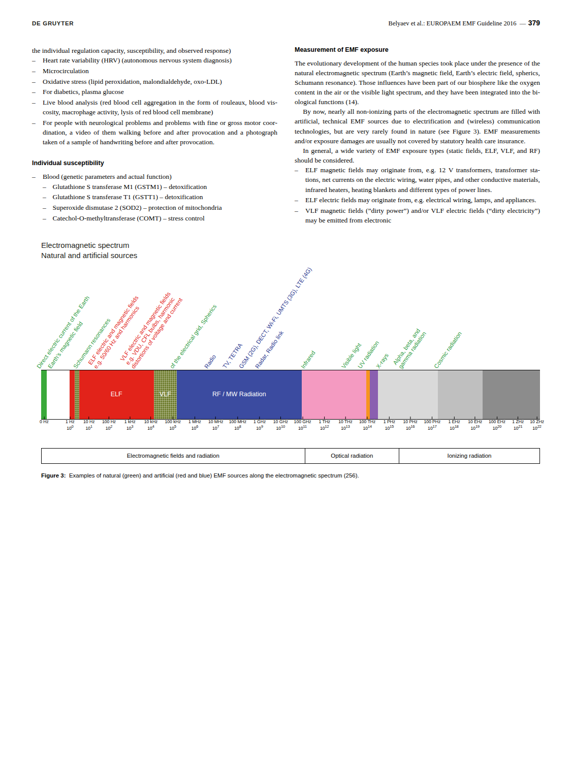DE GRUYTER
Belyaev et al.: EUROPAEM EMF Guideline 2016—379
the individual regulation capacity, susceptibility, and observed response)
Heart rate variability (HRV) (autonomous nervous system diagnosis)
Microcirculation
Oxidative stress (lipid peroxidation, malondialdehyde, oxo-LDL)
For diabetics, plasma glucose
Live blood analysis (red blood cell aggregation in the form of rouleaux, blood viscosity, macrophage activity, lysis of red blood cell membrane)
For people with neurological problems and problems with fine or gross motor coordination, a video of them walking before and after provocation and a photograph taken of a sample of handwriting before and after provocation.
Individual susceptibility
Blood (genetic parameters and actual function)
Glutathione S transferase M1 (GSTM1) – detoxification
Glutathione S transferase T1 (GSTT1) – detoxification
Superoxide dismutase 2 (SOD2) – protection of mitochondria
Catechol-O-methyltransferase (COMT) – stress control
Measurement of EMF exposure
The evolutionary development of the human species took place under the presence of the natural electromagnetic spectrum (Earth’s magnetic field, Earth’s electric field, spherics, Schumann resonance). Those influences have been part of our biosphere like the oxygen content in the air or the visible light spectrum, and they have been integrated into the biological functions (14).
By now, nearly all non-ionizing parts of the electromagnetic spectrum are filled with artificial, technical EMF sources due to electrification and (wireless) communication technologies, but are very rarely found in nature (see Figure 3). EMF measurements and/or exposure damages are usually not covered by statutory health care insurance.
In general, a wide variety of EMF exposure types (static fields, ELF, VLF, and RF) should be considered.
ELF magnetic fields may originate from, e.g. 12 V transformers, transformer stations, net currents on the electric wiring, water pipes, and other conductive materials, infrared heaters, heating blankets and different types of power lines.
ELF electric fields may originate from, e.g. electrical wiring, lamps, and appliances.
VLF magnetic fields (”dirty power”) and/or VLF electric fields (“dirty electricity”) may be emitted from electronic
Electromagnetic spectrum
Natural and artificial sources
Direct electric current of the Earth Earth’s magnetic field Schumann resonances ELF electric and magnetic fields
e.g. 50/60 Hz and harmonics VLF electric and magnetic fields
e.g. VDU, CFL bulbs, harmonic
distortions of voltage and current of the electrical grid, Spherics Radio TV, TETRA GSM (2G), DECT, Wi-Fi, UMTS (3G), LTE (4G) Radar, Radio link Infrared Visible light UV radiation X-rays Alpha, beta, and
gamma radiation Cosmic radiation
ELF
VLF
RF / MW Radiation
0 Hz
1 Hz100
10 Hz101
100 Hz102
1 kHz103
10 kHz104
100 kHz105
1 MHz106
10 MHz107
100 MHz108
1 GHz109
10 GHz1010
100 GHz1011
1 THz1012
10 THz1013
100 THz1014
1 PHz1015
10 PHz1016
100 PHz1017
1 EHz1018
10 EHz1019
100 EHz1020
1 ZHz1021
10 ZHz1022
Electromagnetic fields and radiation
Optical radiation
Ionizing radiation
Figure 3: Examples of natural (green) and artificial (red and blue) EMF sources along the electromagnetic spectrum (256).